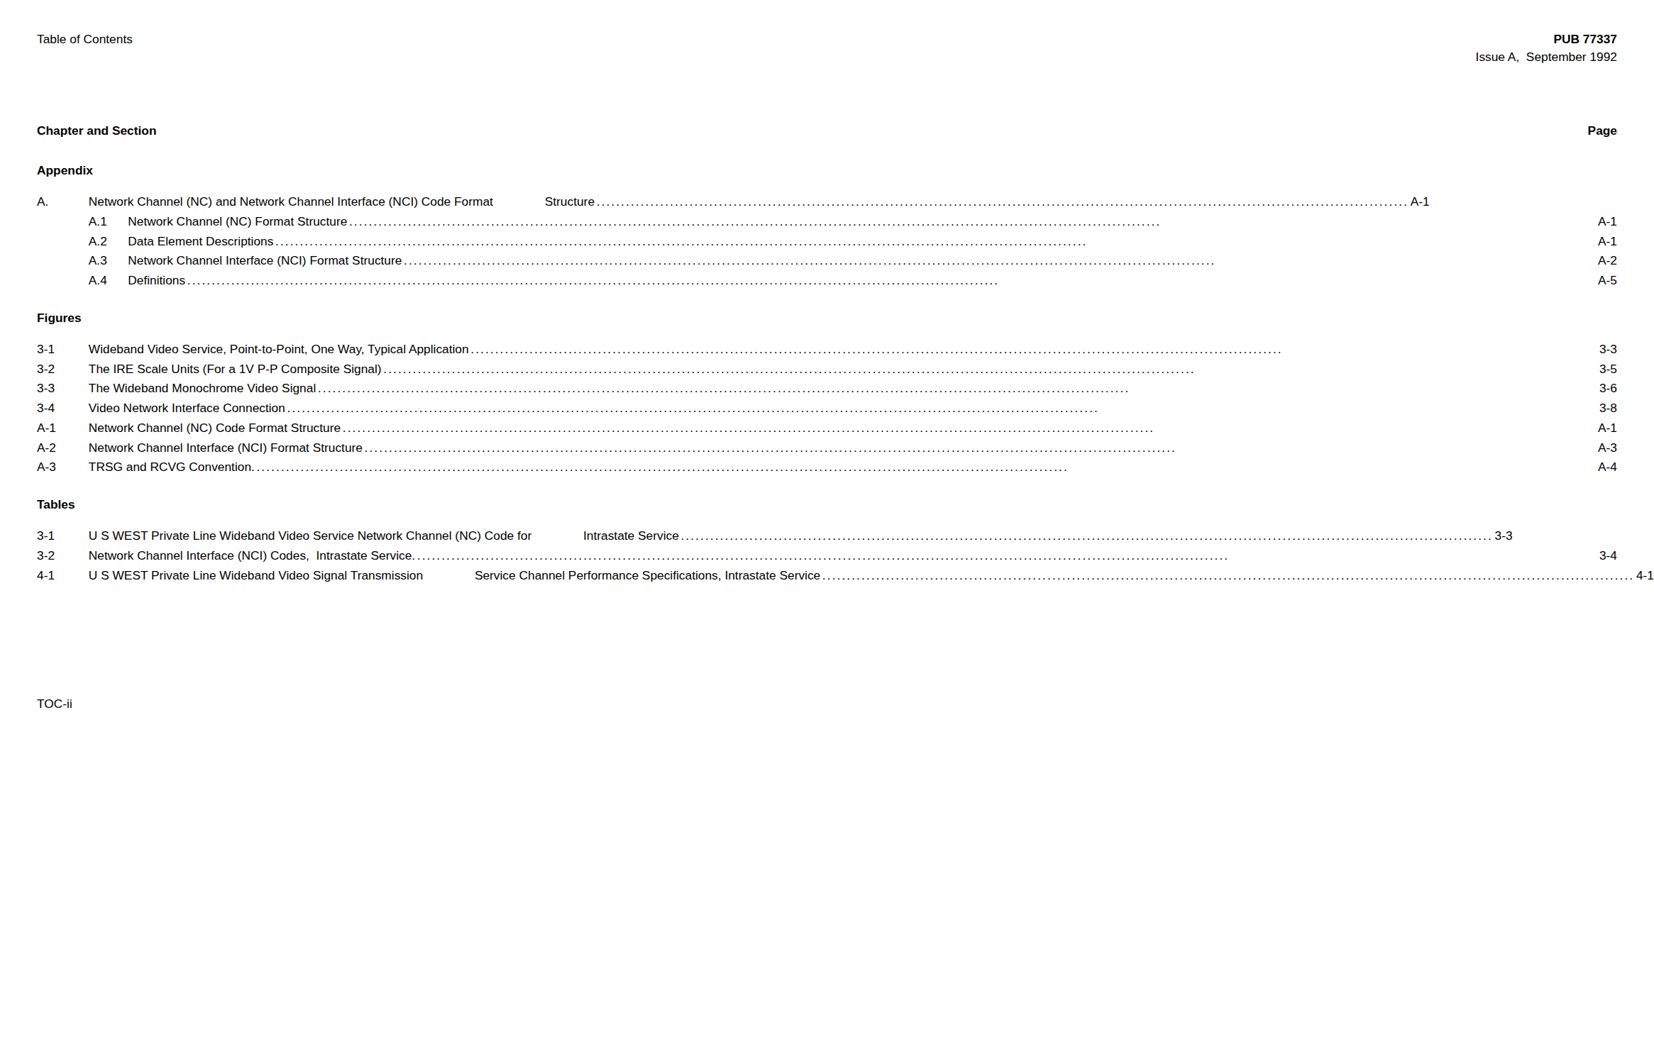Table of Contents
PUB 77337
Issue A, September 1992
Chapter and Section Page
Appendix
A. Network Channel (NC) and Network Channel Interface (NCI) Code Format
Structure A-1
A.1 Network Channel (NC) Format Structure A-1
A.2 Data Element Descriptions A-1
A.3 Network Channel Interface (NCI) Format Structure A-2
A.4 Definitions A-5
Figures
3-1 Wideband Video Service, Point-to-Point, One Way, Typical Application 3-3
3-2 The IRE Scale Units (For a 1V P-P Composite Signal) 3-5
3-3 The Wideband Monochrome Video Signal 3-6
3-4 Video Network Interface Connection 3-8
A-1 Network Channel (NC) Code Format Structure A-1
A-2 Network Channel Interface (NCI) Format Structure A-3
A-3 TRSG and RCVG Convention. A-4
Tables
3-1 U S WEST Private Line Wideband Video Service Network Channel (NC) Code for
Intrastate Service 3-3
3-2 Network Channel Interface (NCI) Codes, Intrastate Service. 3-4
4-1 U S WEST Private Line Wideband Video Signal Transmission
Service Channel Performance Specifications, Intrastate Service 4-1
TOC-ii